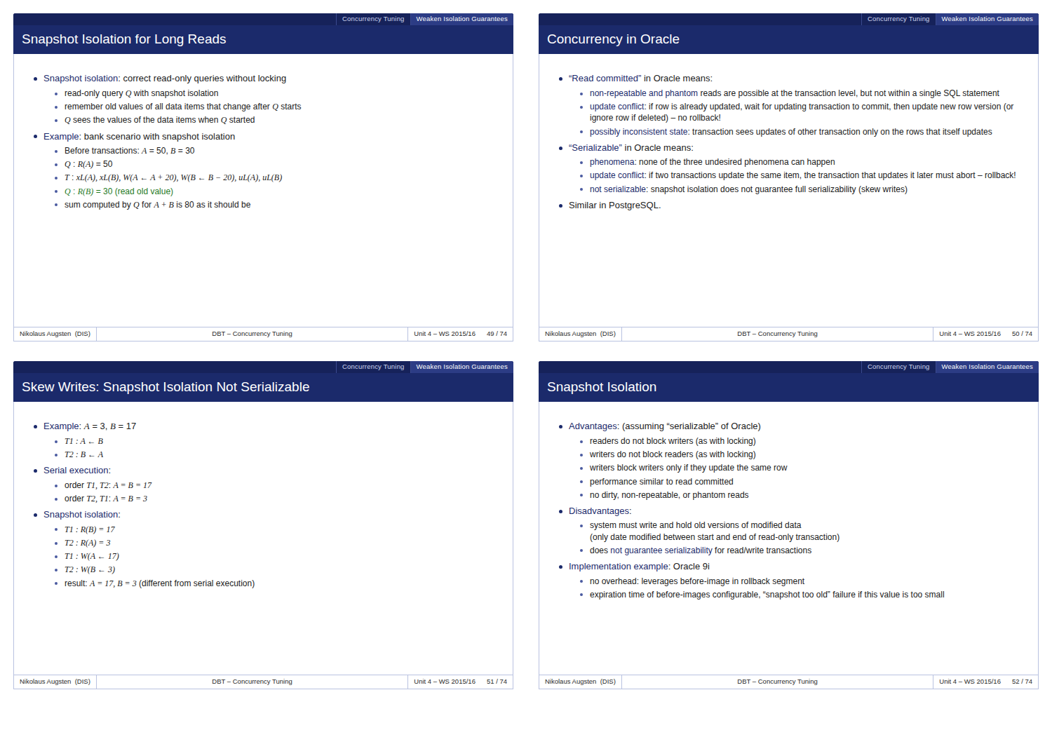Concurrency Tuning Weaken Isolation Guarantees
Snapshot Isolation for Long Reads
Snapshot isolation: correct read-only queries without locking
read-only query Q with snapshot isolation
remember old values of all data items that change after Q starts
Q sees the values of the data items when Q started
Example: bank scenario with snapshot isolation
Before transactions: A = 50, B = 30
Q : R(A) = 50
T : xL(A), xL(B), W(A ← A + 20), W(B ← B − 20), uL(A), uL(B)
Q : R(B) = 30 (read old value)
sum computed by Q for A + B is 80 as it should be
Nikolaus Augsten (DIS)
DBT – Concurrency Tuning
Unit 4 – WS 2015/16
49 / 74
Concurrency Tuning Weaken Isolation Guarantees
Concurrency in Oracle
“Read committed” in Oracle means:
non-repeatable and phantom reads are possible at the transaction level, but not within a single SQL statement
update conflict: if row is already updated, wait for updating transaction to commit, then update new row version (or ignore row if deleted) – no rollback!
possibly inconsistent state: transaction sees updates of other transaction only on the rows that itself updates
“Serializable” in Oracle means:
phenomena: none of the three undesired phenomena can happen
update conflict: if two transactions update the same item, the transaction that updates it later must abort – rollback!
not serializable: snapshot isolation does not guarantee full serializability (skew writes)
Similar in PostgreSQL.
Nikolaus Augsten (DIS)
DBT – Concurrency Tuning
Unit 4 – WS 2015/16
50 / 74
Concurrency Tuning Weaken Isolation Guarantees
Skew Writes: Snapshot Isolation Not Serializable
Example: A = 3, B = 17
T1 : A ← B
T2 : B ← A
Serial execution:
order T1, T2: A = B = 17
order T2, T1: A = B = 3
Snapshot isolation:
T1 : R(B) = 17
T2 : R(A) = 3
T1 : W(A ← 17)
T2 : W(B ← 3)
result: A = 17, B = 3 (different from serial execution)
Nikolaus Augsten (DIS)
DBT – Concurrency Tuning
Unit 4 – WS 2015/16
51 / 74
Concurrency Tuning Weaken Isolation Guarantees
Snapshot Isolation
Advantages: (assuming “serializable” of Oracle)
readers do not block writers (as with locking)
writers do not block readers (as with locking)
writers block writers only if they update the same row
performance similar to read committed
no dirty, non-repeatable, or phantom reads
Disadvantages:
system must write and hold old versions of modified data
(only date modified between start and end of read-only transaction)
does not guarantee serializability for read/write transactions
Implementation example: Oracle 9i
no overhead: leverages before-image in rollback segment
expiration time of before-images configurable, “snapshot too old” failure if this value is too small
Nikolaus Augsten (DIS)
DBT – Concurrency Tuning
Unit 4 – WS 2015/16
52 / 74